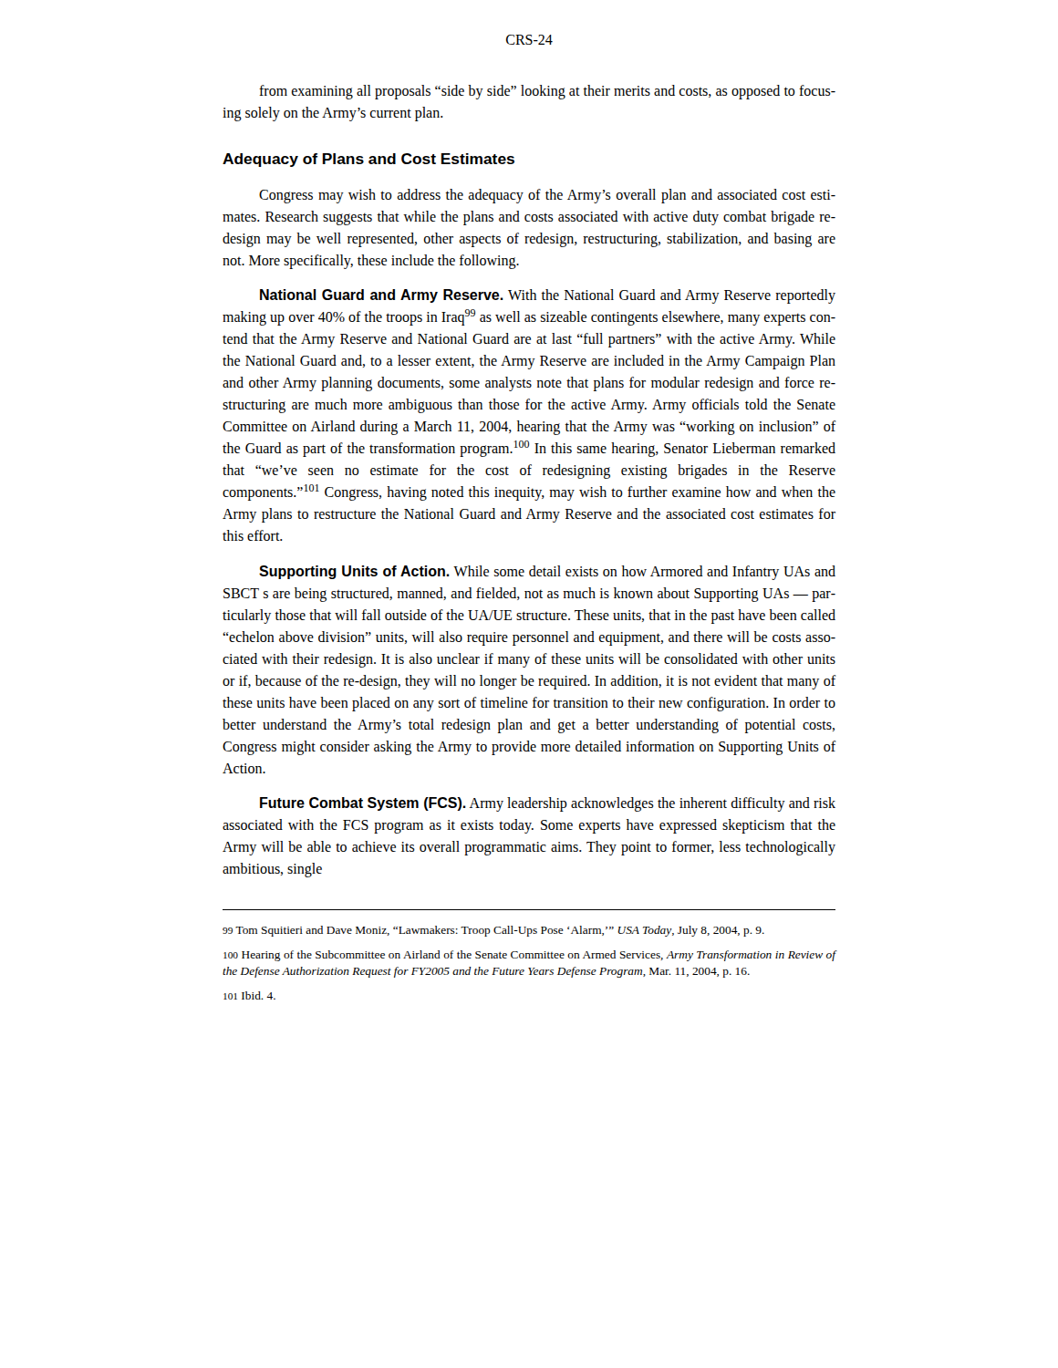CRS-24
from examining all proposals “side by side” looking at their merits and costs, as opposed to focusing solely on the Army’s current plan.
Adequacy of Plans and Cost Estimates
Congress may wish to address the adequacy of the Army’s overall plan and associated cost estimates. Research suggests that while the plans and costs associated with active duty combat brigade redesign may be well represented, other aspects of redesign, restructuring, stabilization, and basing are not. More specifically, these include the following.
National Guard and Army Reserve. With the National Guard and Army Reserve reportedly making up over 40% of the troops in Iraq99 as well as sizeable contingents elsewhere, many experts contend that the Army Reserve and National Guard are at last “full partners” with the active Army. While the National Guard and, to a lesser extent, the Army Reserve are included in the Army Campaign Plan and other Army planning documents, some analysts note that plans for modular redesign and force restructuring are much more ambiguous than those for the active Army. Army officials told the Senate Committee on Airland during a March 11, 2004, hearing that the Army was “working on inclusion” of the Guard as part of the transformation program.100 In this same hearing, Senator Lieberman remarked that “we’ve seen no estimate for the cost of redesigning existing brigades in the Reserve components.”101 Congress, having noted this inequity, may wish to further examine how and when the Army plans to restructure the National Guard and Army Reserve and the associated cost estimates for this effort.
Supporting Units of Action. While some detail exists on how Armored and Infantry UAs and SBCT s are being structured, manned, and fielded, not as much is known about Supporting UAs — particularly those that will fall outside of the UA/UE structure. These units, that in the past have been called “echelon above division” units, will also require personnel and equipment, and there will be costs associated with their redesign. It is also unclear if many of these units will be consolidated with other units or if, because of the re-design, they will no longer be required. In addition, it is not evident that many of these units have been placed on any sort of timeline for transition to their new configuration. In order to better understand the Army’s total redesign plan and get a better understanding of potential costs, Congress might consider asking the Army to provide more detailed information on Supporting Units of Action.
Future Combat System (FCS). Army leadership acknowledges the inherent difficulty and risk associated with the FCS program as it exists today. Some experts have expressed skepticism that the Army will be able to achieve its overall programmatic aims. They point to former, less technologically ambitious, single
99 Tom Squitieri and Dave Moniz, “Lawmakers: Troop Call-Ups Pose ‘Alarm,’” USA Today, July 8, 2004, p. 9.
100 Hearing of the Subcommittee on Airland of the Senate Committee on Armed Services, Army Transformation in Review of the Defense Authorization Request for FY2005 and the Future Years Defense Program, Mar. 11, 2004, p. 16.
101 Ibid. 4.